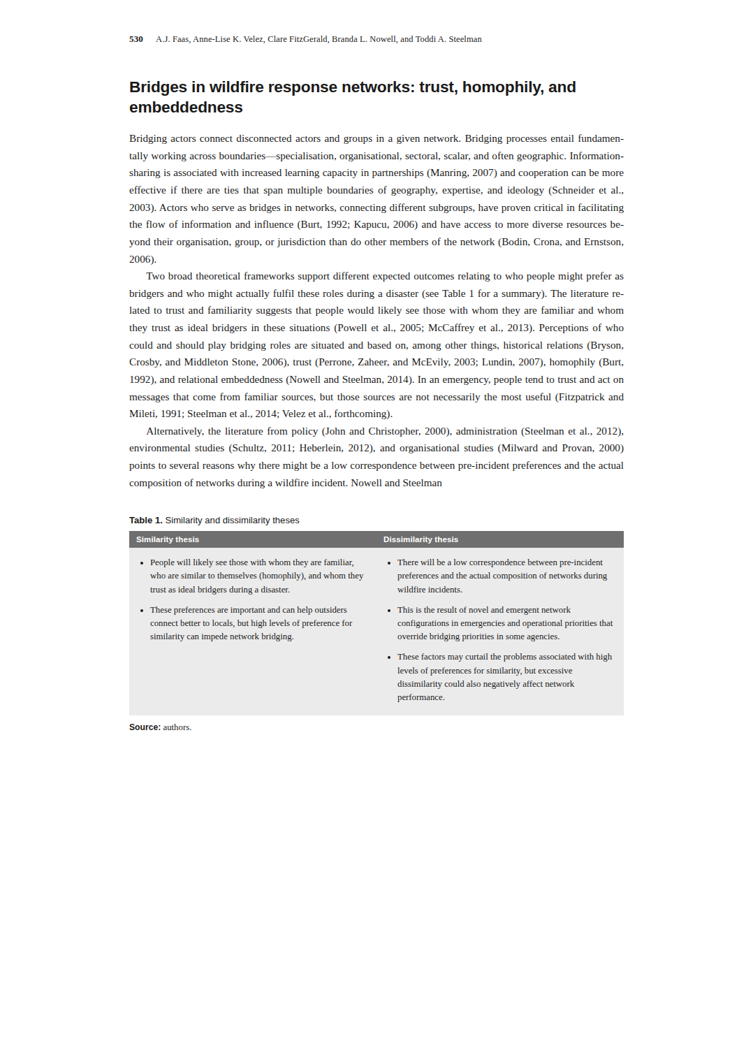530 A.J. Faas, Anne-Lise K. Velez, Clare FitzGerald, Branda L. Nowell, and Toddi A. Steelman
Bridges in wildfire response networks: trust, homophily, and embeddedness
Bridging actors connect disconnected actors and groups in a given network. Bridging processes entail fundamentally working across boundaries—specialisation, organisational, sectoral, scalar, and often geographic. Information-sharing is associated with increased learning capacity in partnerships (Manring, 2007) and cooperation can be more effective if there are ties that span multiple boundaries of geography, expertise, and ideology (Schneider et al., 2003). Actors who serve as bridges in networks, connecting different subgroups, have proven critical in facilitating the flow of information and influence (Burt, 1992; Kapucu, 2006) and have access to more diverse resources beyond their organisation, group, or jurisdiction than do other members of the network (Bodin, Crona, and Ernstson, 2006).
Two broad theoretical frameworks support different expected outcomes relating to who people might prefer as bridgers and who might actually fulfil these roles during a disaster (see Table 1 for a summary). The literature related to trust and familiarity suggests that people would likely see those with whom they are familiar and whom they trust as ideal bridgers in these situations (Powell et al., 2005; McCaffrey et al., 2013). Perceptions of who could and should play bridging roles are situated and based on, among other things, historical relations (Bryson, Crosby, and Middleton Stone, 2006), trust (Perrone, Zaheer, and McEvily, 2003; Lundin, 2007), homophily (Burt, 1992), and relational embeddedness (Nowell and Steelman, 2014). In an emergency, people tend to trust and act on messages that come from familiar sources, but those sources are not necessarily the most useful (Fitzpatrick and Mileti, 1991; Steelman et al., 2014; Velez et al., forthcoming).
Alternatively, the literature from policy (John and Christopher, 2000), administration (Steelman et al., 2012), environmental studies (Schultz, 2011; Heberlein, 2012), and organisational studies (Milward and Provan, 2000) points to several reasons why there might be a low correspondence between pre-incident preferences and the actual composition of networks during a wildfire incident. Nowell and Steelman
Table 1. Similarity and dissimilarity theses
| Similarity thesis | Dissimilarity thesis |
| --- | --- |
| People will likely see those with whom they are familiar, who are similar to themselves (homophily), and whom they trust as ideal bridgers during a disaster. These preferences are important and can help outsiders connect better to locals, but high levels of preference for similarity can impede network bridging. | There will be a low correspondence between pre-incident preferences and the actual composition of networks during wildfire incidents. This is the result of novel and emergent network configurations in emergencies and operational priorities that override bridging priorities in some agencies. These factors may curtail the problems associated with high levels of preferences for similarity, but excessive dissimilarity could also negatively affect network performance. |
Source: authors.